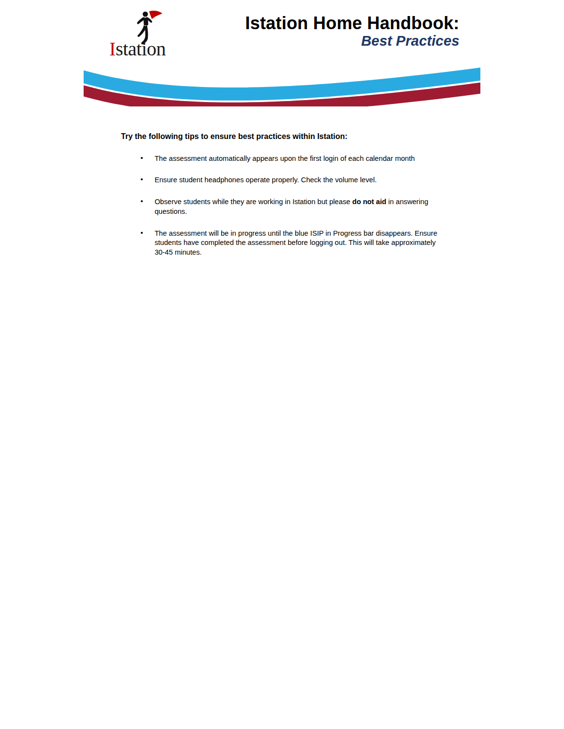Istation
Istation Home Handbook:
Best Practices
Try the following tips to ensure best practices within Istation:
The assessment automatically appears upon the first login of each calendar month
Ensure student headphones operate properly. Check the volume level.
Observe students while they are working in Istation but please do not aid in answering questions.
The assessment will be in progress until the blue ISIP in Progress bar disappears. Ensure students have completed the assessment before logging out. This will take approximately 30-45 minutes.